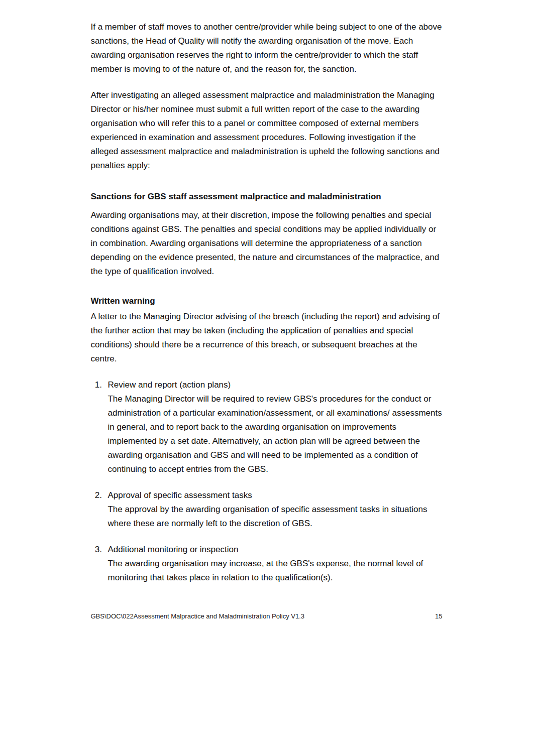If a member of staff moves to another centre/provider while being subject to one of the above sanctions, the Head of Quality will notify the awarding organisation of the move. Each awarding organisation reserves the right to inform the centre/provider to which the staff member is moving to of the nature of, and the reason for, the sanction.
After investigating an alleged assessment malpractice and maladministration the Managing Director or his/her nominee must submit a full written report of the case to the awarding organisation who will refer this to a panel or committee composed of external members experienced in examination and assessment procedures. Following investigation if the alleged assessment malpractice and maladministration is upheld the following sanctions and penalties apply:
Sanctions for GBS staff assessment malpractice and maladministration
Awarding organisations may, at their discretion, impose the following penalties and special conditions against GBS. The penalties and special conditions may be applied individually or in combination. Awarding organisations will determine the appropriateness of a sanction depending on the evidence presented, the nature and circumstances of the malpractice, and the type of qualification involved.
Written warning
A letter to the Managing Director advising of the breach (including the report) and advising of the further action that may be taken (including the application of penalties and special conditions) should there be a recurrence of this breach, or subsequent breaches at the centre.
Review and report (action plans)
The Managing Director will be required to review GBS's procedures for the conduct or administration of a particular examination/assessment, or all examinations/ assessments in general, and to report back to the awarding organisation on improvements implemented by a set date. Alternatively, an action plan will be agreed between the awarding organisation and GBS and will need to be implemented as a condition of continuing to accept entries from the GBS.
Approval of specific assessment tasks
The approval by the awarding organisation of specific assessment tasks in situations where these are normally left to the discretion of GBS.
Additional monitoring or inspection
The awarding organisation may increase, at the GBS's expense, the normal level of monitoring that takes place in relation to the qualification(s).
GBS\DOC\022Assessment Malpractice and Maladministration Policy V1.3 15